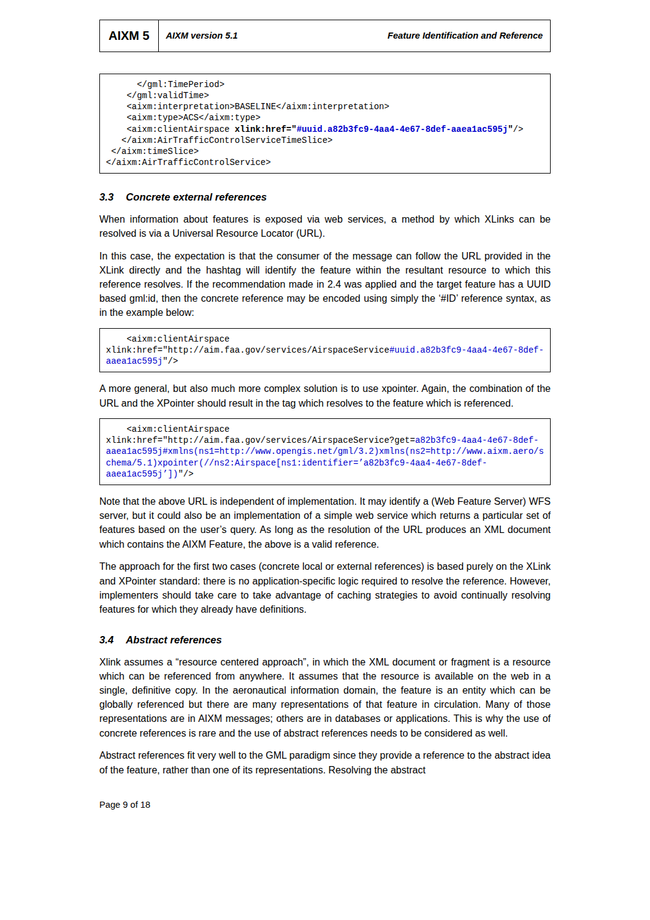AIXM 5
AIXM version 5.1 Feature Identification and Reference
      </gml:TimePeriod>
    </gml:validTime>
    <aixm:interpretation>BASELINE</aixm:interpretation>
    <aixm:type>ACS</aixm:type>
    <aixm:clientAirspace xlink:href="#uuid.a82b3fc9-4aa4-4e67-8def-aaea1ac595j"/>
   </aixm:AirTrafficControlServiceTimeSlice>
 </aixm:timeSlice>
</aixm:AirTrafficControlService>
3.3 Concrete external references
When information about features is exposed via web services, a method by which XLinks can be resolved is via a Universal Resource Locator (URL).
In this case, the expectation is that the consumer of the message can follow the URL provided in the XLink directly and the hashtag will identify the feature within the resultant resource to which this reference resolves. If the recommendation made in 2.4 was applied and the target feature has a UUID based gml:id, then the concrete reference may be encoded using simply the ‘#ID’ reference syntax, as in the example below:
    <aixm:clientAirspace
xlink:href="http://aim.faa.gov/services/AirspaceService#uuid.a82b3fc9-4aa4-4e67-8def-aaea1ac595j"/>
A more general, but also much more complex solution is to use xpointer. Again, the combination of the URL and the XPointer should result in the tag which resolves to the feature which is referenced.
    <aixm:clientAirspace
xlink:href="http://aim.faa.gov/services/AirspaceService?get=a82b3fc9-4aa4-4e67-8def-aaea1ac595j#xmlns(ns1=http://www.opengis.net/gml/3.2)xmlns(ns2=http://www.aixm.aero/schema/5.1)xpointer(//ns2:Airspace[ns1:identifier=’a82b3fc9-4aa4-4e67-8def-aaea1ac595j’])"/>
Note that the above URL is independent of implementation. It may identify a (Web Feature Server) WFS server, but it could also be an implementation of a simple web service which returns a particular set of features based on the user’s query. As long as the resolution of the URL produces an XML document which contains the AIXM Feature, the above is a valid reference.
The approach for the first two cases (concrete local or external references) is based purely on the XLink and XPointer standard: there is no application-specific logic required to resolve the reference. However, implementers should take care to take advantage of caching strategies to avoid continually resolving features for which they already have definitions.
3.4 Abstract references
Xlink assumes a “resource centered approach”, in which the XML document or fragment is a resource which can be referenced from anywhere. It assumes that the resource is available on the web in a single, definitive copy. In the aeronautical information domain, the feature is an entity which can be globally referenced but there are many representations of that feature in circulation. Many of those representations are in AIXM messages; others are in databases or applications. This is why the use of concrete references is rare and the use of abstract references needs to be considered as well.
Abstract references fit very well to the GML paradigm since they provide a reference to the abstract idea of the feature, rather than one of its representations. Resolving the abstract
Page 9 of 18